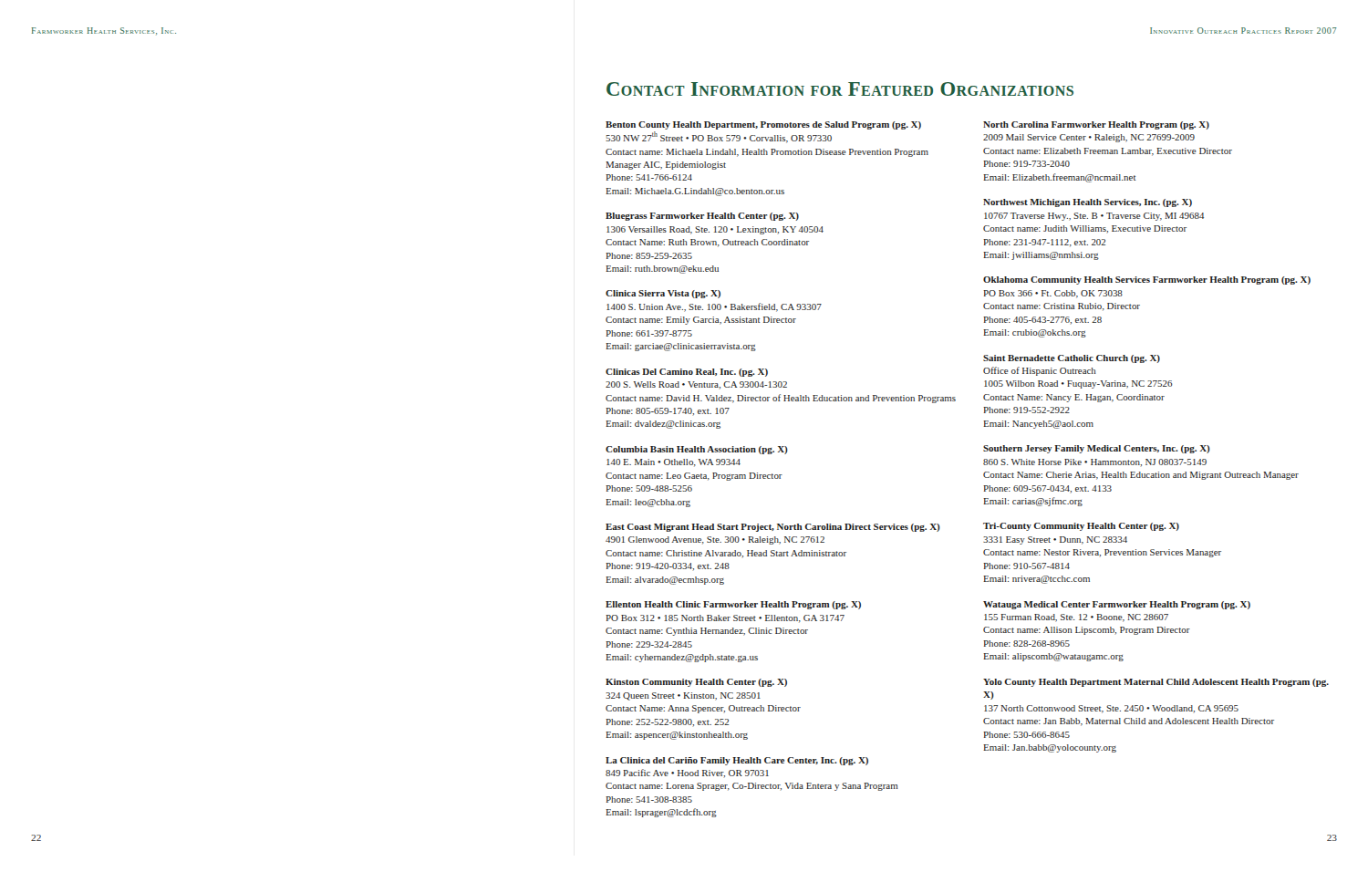Farmworker Health Services, Inc.
22
Innovative Outreach Practices Report 2007
Contact Information for Featured Organizations
Benton County Health Department, Promotores de Salud Program (pg. X) 530 NW 27th Street • PO Box 579 • Corvallis, OR 97330 Contact name: Michaela Lindahl, Health Promotion Disease Prevention Program Manager AIC, Epidemiologist Phone: 541-766-6124 Email: Michaela.G.Lindahl@co.benton.or.us
Bluegrass Farmworker Health Center (pg. X) 1306 Versailles Road, Ste. 120 • Lexington, KY 40504 Contact Name: Ruth Brown, Outreach Coordinator Phone: 859-259-2635 Email: ruth.brown@eku.edu
Clinica Sierra Vista (pg. X) 1400 S. Union Ave., Ste. 100 • Bakersfield, CA 93307 Contact name: Emily Garcia, Assistant Director Phone: 661-397-8775 Email: garciae@clinicasierravista.org
Clinicas Del Camino Real, Inc. (pg. X) 200 S. Wells Road • Ventura, CA 93004-1302 Contact name: David H. Valdez, Director of Health Education and Prevention Programs Phone: 805-659-1740, ext. 107 Email: dvaldez@clinicas.org
Columbia Basin Health Association (pg. X) 140 E. Main • Othello, WA 99344 Contact name: Leo Gaeta, Program Director Phone: 509-488-5256 Email: leo@cbha.org
East Coast Migrant Head Start Project, North Carolina Direct Services (pg. X) 4901 Glenwood Avenue, Ste. 300 • Raleigh, NC 27612 Contact name: Christine Alvarado, Head Start Administrator Phone: 919-420-0334, ext. 248 Email: alvarado@ecmhsp.org
Ellenton Health Clinic Farmworker Health Program (pg. X) PO Box 312 • 185 North Baker Street • Ellenton, GA 31747 Contact name: Cynthia Hernandez, Clinic Director Phone: 229-324-2845 Email: cyhernandez@gdph.state.ga.us
Kinston Community Health Center (pg. X) 324 Queen Street • Kinston, NC 28501 Contact Name: Anna Spencer, Outreach Director Phone: 252-522-9800, ext. 252 Email: aspencer@kinstonhealth.org
La Clinica del Cariño Family Health Care Center, Inc. (pg. X) 849 Pacific Ave • Hood River, OR 97031 Contact name: Lorena Sprager, Co-Director, Vida Entera y Sana Program Phone: 541-308-8385 Email: lsprager@lcdcfh.org
North Carolina Farmworker Health Program (pg. X) 2009 Mail Service Center • Raleigh, NC 27699-2009 Contact name: Elizabeth Freeman Lambar, Executive Director Phone: 919-733-2040 Email: Elizabeth.freeman@ncmail.net
Northwest Michigan Health Services, Inc. (pg. X) 10767 Traverse Hwy., Ste. B • Traverse City, MI 49684 Contact name: Judith Williams, Executive Director Phone: 231-947-1112, ext. 202 Email: jwilliams@nmhsi.org
Oklahoma Community Health Services Farmworker Health Program (pg. X) PO Box 366 • Ft. Cobb, OK 73038 Contact name: Cristina Rubio, Director Phone: 405-643-2776, ext. 28 Email: crubio@okchs.org
Saint Bernadette Catholic Church (pg. X) Office of Hispanic Outreach 1005 Wilbon Road • Fuquay-Varina, NC 27526 Contact Name: Nancy E. Hagan, Coordinator Phone: 919-552-2922 Email: Nancyeh5@aol.com
Southern Jersey Family Medical Centers, Inc. (pg. X) 860 S. White Horse Pike • Hammonton, NJ 08037-5149 Contact Name: Cherie Arias, Health Education and Migrant Outreach Manager Phone: 609-567-0434, ext. 4133 Email: carias@sjfmc.org
Tri-County Community Health Center (pg. X) 3331 Easy Street • Dunn, NC 28334 Contact name: Nestor Rivera, Prevention Services Manager Phone: 910-567-4814 Email: nrivera@tcchc.com
Watauga Medical Center Farmworker Health Program (pg. X) 155 Furman Road, Ste. 12 • Boone, NC 28607 Contact name: Allison Lipscomb, Program Director Phone: 828-268-8965 Email: alipscomb@wataugamc.org
Yolo County Health Department Maternal Child Adolescent Health Program (pg. X) 137 North Cottonwood Street, Ste. 2450 • Woodland, CA 95695 Contact name: Jan Babb, Maternal Child and Adolescent Health Director Phone: 530-666-8645 Email: Jan.babb@yolocounty.org
23